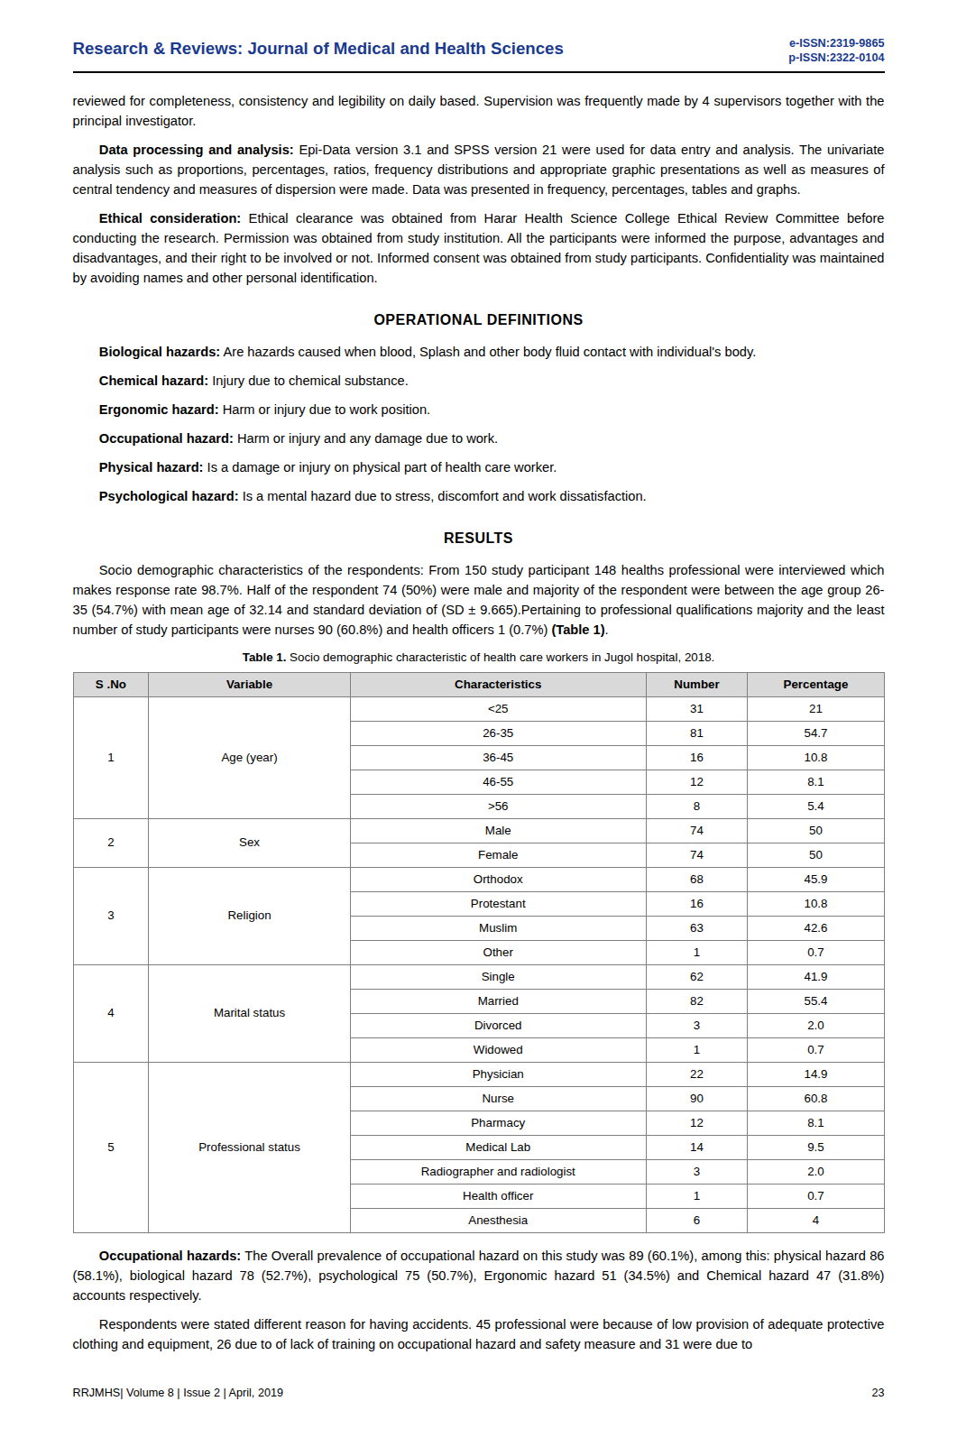Research & Reviews: Journal of Medical and Health Sciences
e-ISSN:2319-9865
p-ISSN:2322-0104
reviewed for completeness, consistency and legibility on daily based. Supervision was frequently made by 4 supervisors together with the principal investigator.
Data processing and analysis: Epi-Data version 3.1 and SPSS version 21 were used for data entry and analysis. The univariate analysis such as proportions, percentages, ratios, frequency distributions and appropriate graphic presentations as well as measures of central tendency and measures of dispersion were made. Data was presented in frequency, percentages, tables and graphs.
Ethical consideration: Ethical clearance was obtained from Harar Health Science College Ethical Review Committee before conducting the research. Permission was obtained from study institution. All the participants were informed the purpose, advantages and disadvantages, and their right to be involved or not. Informed consent was obtained from study participants. Confidentiality was maintained by avoiding names and other personal identification.
OPERATIONAL DEFINITIONS
Biological hazards: Are hazards caused when blood, Splash and other body fluid contact with individual's body.
Chemical hazard: Injury due to chemical substance.
Ergonomic hazard: Harm or injury due to work position.
Occupational hazard: Harm or injury and any damage due to work.
Physical hazard: Is a damage or injury on physical part of health care worker.
Psychological hazard: Is a mental hazard due to stress, discomfort and work dissatisfaction.
RESULTS
Socio demographic characteristics of the respondents: From 150 study participant 148 healths professional were interviewed which makes response rate 98.7%. Half of the respondent 74 (50%) were male and majority of the respondent were between the age group 26-35 (54.7%) with mean age of 32.14 and standard deviation of (SD ± 9.665).Pertaining to professional qualifications majority and the least number of study participants were nurses 90 (60.8%) and health officers 1 (0.7%) (Table 1).
Table 1. Socio demographic characteristic of health care workers in Jugol hospital, 2018.
| S .No | Variable | Characteristics | Number | Percentage |
| --- | --- | --- | --- | --- |
| 1 | Age (year) | <25 | 31 | 21 |
| 26-35 | 81 | 54.7 |
| 36-45 | 16 | 10.8 |
| 46-55 | 12 | 8.1 |
| >56 | 8 | 5.4 |
| 2 | Sex | Male | 74 | 50 |
| Female | 74 | 50 |
| 3 | Religion | Orthodox | 68 | 45.9 |
| Protestant | 16 | 10.8 |
| Muslim | 63 | 42.6 |
| Other | 1 | 0.7 |
| 4 | Marital status | Single | 62 | 41.9 |
| Married | 82 | 55.4 |
| Divorced | 3 | 2.0 |
| Widowed | 1 | 0.7 |
| 5 | Professional status | Physician | 22 | 14.9 |
| Nurse | 90 | 60.8 |
| Pharmacy | 12 | 8.1 |
| Medical Lab | 14 | 9.5 |
| Radiographer and radiologist | 3 | 2.0 |
| Health officer | 1 | 0.7 |
| Anesthesia | 6 | 4 |
Occupational hazards: The Overall prevalence of occupational hazard on this study was 89 (60.1%), among this: physical hazard 86 (58.1%), biological hazard 78 (52.7%), psychological 75 (50.7%), Ergonomic hazard 51 (34.5%) and Chemical hazard 47 (31.8%) accounts respectively.
Respondents were stated different reason for having accidents. 45 professional were because of low provision of adequate protective clothing and equipment, 26 due to of lack of training on occupational hazard and safety measure and 31 were due to
RRJMHS| Volume 8 | Issue 2 | April, 2019
23